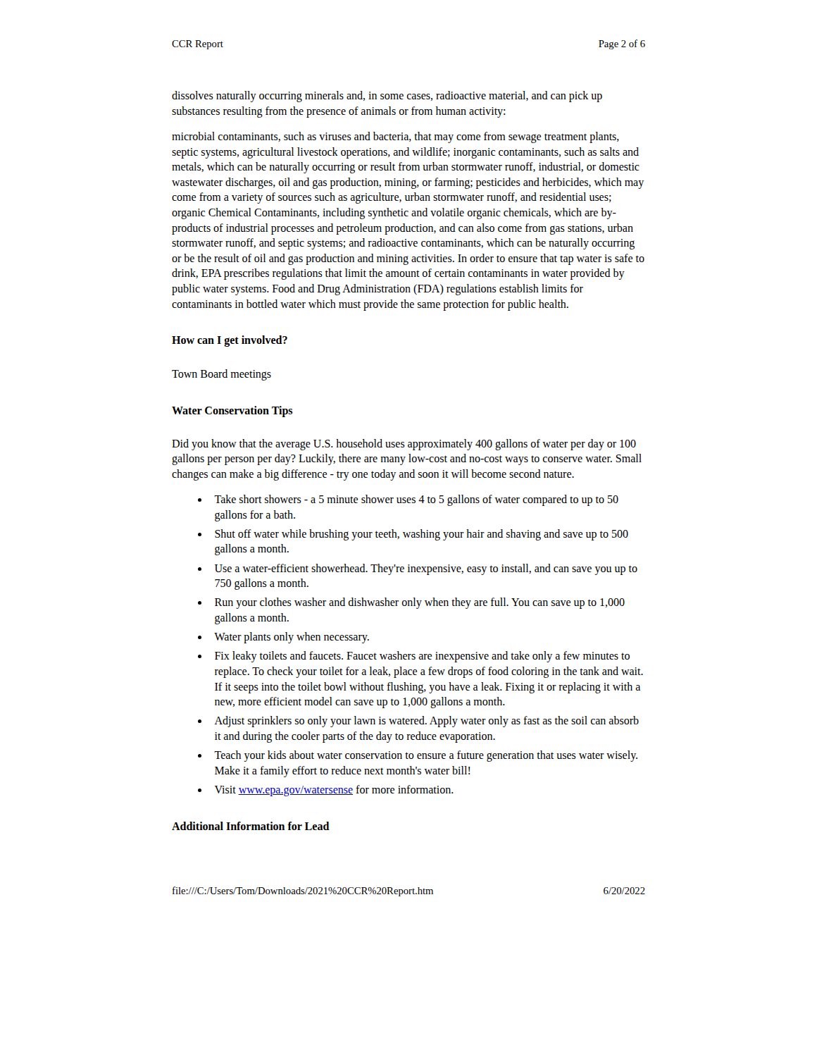CCR Report
Page 2 of 6
dissolves naturally occurring minerals and, in some cases, radioactive material, and can pick up substances resulting from the presence of animals or from human activity:
microbial contaminants, such as viruses and bacteria, that may come from sewage treatment plants, septic systems, agricultural livestock operations, and wildlife; inorganic contaminants, such as salts and metals, which can be naturally occurring or result from urban stormwater runoff, industrial, or domestic wastewater discharges, oil and gas production, mining, or farming; pesticides and herbicides, which may come from a variety of sources such as agriculture, urban stormwater runoff, and residential uses; organic Chemical Contaminants, including synthetic and volatile organic chemicals, which are by-products of industrial processes and petroleum production, and can also come from gas stations, urban stormwater runoff, and septic systems; and radioactive contaminants, which can be naturally occurring or be the result of oil and gas production and mining activities. In order to ensure that tap water is safe to drink, EPA prescribes regulations that limit the amount of certain contaminants in water provided by public water systems. Food and Drug Administration (FDA) regulations establish limits for contaminants in bottled water which must provide the same protection for public health.
How can I get involved?
Town Board meetings
Water Conservation Tips
Did you know that the average U.S. household uses approximately 400 gallons of water per day or 100 gallons per person per day? Luckily, there are many low-cost and no-cost ways to conserve water. Small changes can make a big difference - try one today and soon it will become second nature.
Take short showers - a 5 minute shower uses 4 to 5 gallons of water compared to up to 50 gallons for a bath.
Shut off water while brushing your teeth, washing your hair and shaving and save up to 500 gallons a month.
Use a water-efficient showerhead. They're inexpensive, easy to install, and can save you up to 750 gallons a month.
Run your clothes washer and dishwasher only when they are full. You can save up to 1,000 gallons a month.
Water plants only when necessary.
Fix leaky toilets and faucets. Faucet washers are inexpensive and take only a few minutes to replace. To check your toilet for a leak, place a few drops of food coloring in the tank and wait. If it seeps into the toilet bowl without flushing, you have a leak. Fixing it or replacing it with a new, more efficient model can save up to 1,000 gallons a month.
Adjust sprinklers so only your lawn is watered. Apply water only as fast as the soil can absorb it and during the cooler parts of the day to reduce evaporation.
Teach your kids about water conservation to ensure a future generation that uses water wisely. Make it a family effort to reduce next month's water bill!
Visit www.epa.gov/watersense for more information.
Additional Information for Lead
file:///C:/Users/Tom/Downloads/2021%20CCR%20Report.htm
6/20/2022